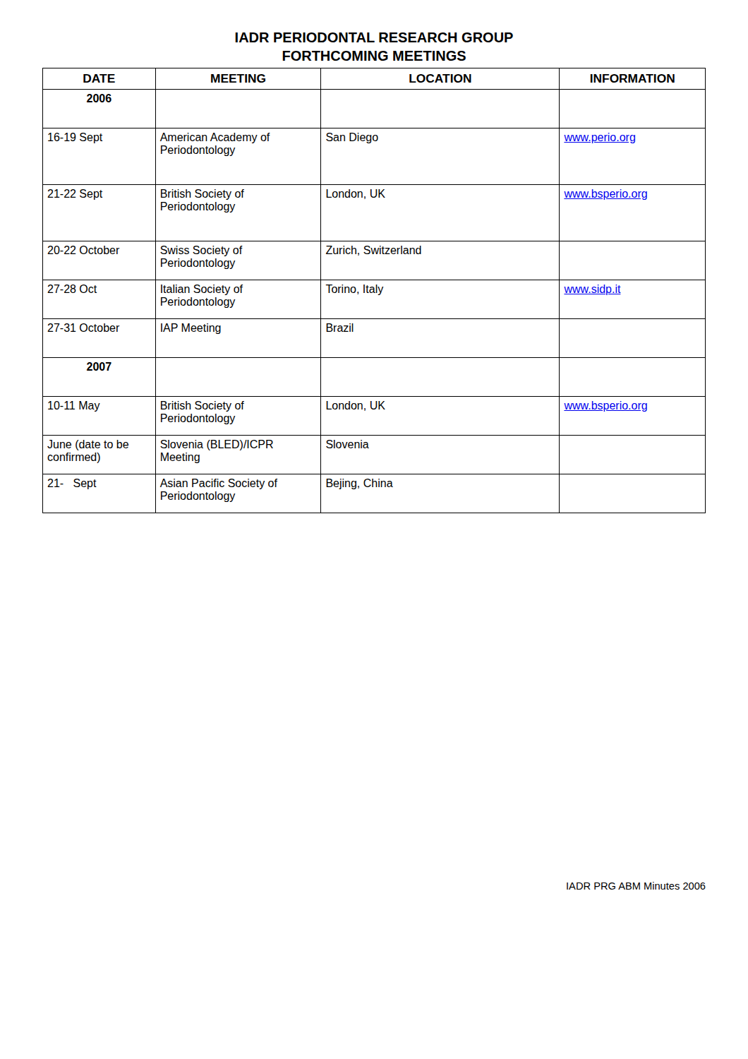IADR PERIODONTAL RESEARCH GROUPFORTHCOMING MEETINGS
| DATE | MEETING | LOCATION | INFORMATION |
| --- | --- | --- | --- |
| 2006 | | | |
| 16-19 Sept | American Academy of Periodontology | San Diego | www.perio.org |
| 21-22 Sept | British Society of Periodontology | London, UK | www.bsperio.org |
| 20-22 October | Swiss Society of Periodontology | Zurich, Switzerland | |
| 27-28 Oct | Italian Society of Periodontology | Torino, Italy | www.sidp.it |
| 27-31 October | IAP Meeting | Brazil | |
| 2007 | | | |
| 10-11 May | British Society of Periodontology | London, UK | www.bsperio.org |
| June (date to be confirmed) | Slovenia (BLED)/ICPR Meeting | Slovenia | |
| 21- Sept | Asian Pacific Society of Periodontology | Bejing, China | |
IADR PRG ABM Minutes 2006